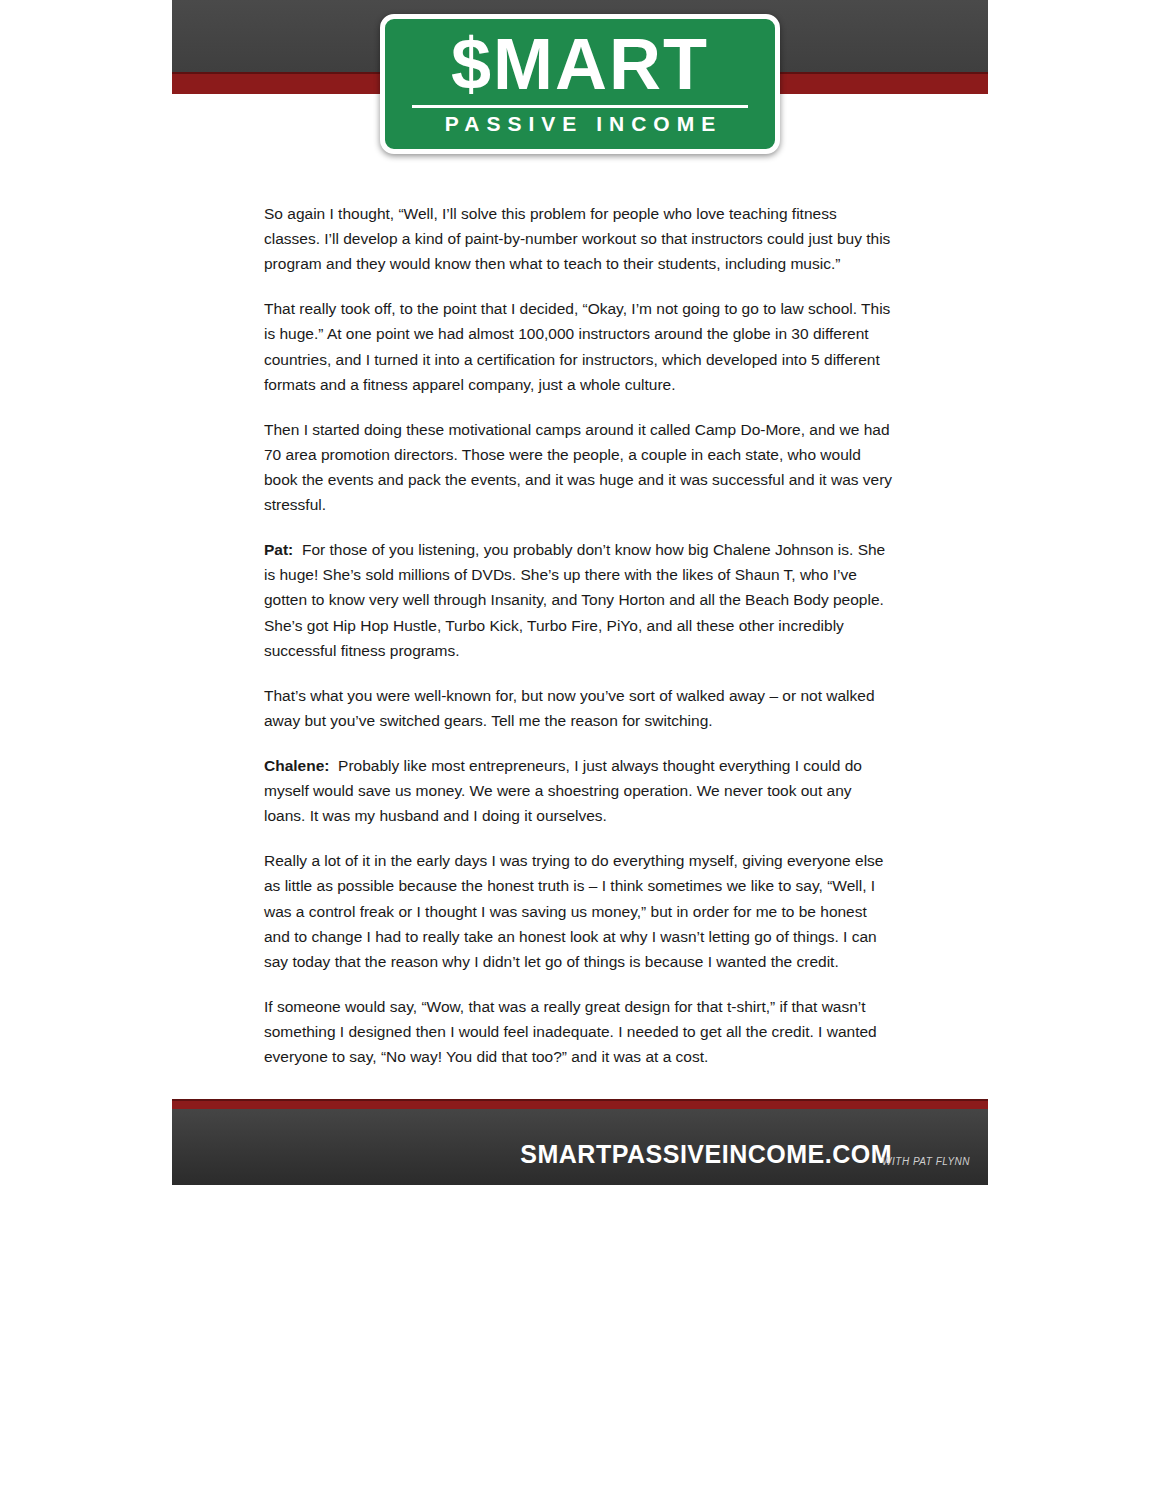$MART
PASSIVE INCOME
So again I thought, “Well, I’ll solve this problem for people who love teaching fitness classes. I’ll develop a kind of paint-by-number workout so that instructors could just buy this program and they would know then what to teach to their students, including music.”
That really took off, to the point that I decided, “Okay, I’m not going to go to law school. This is huge.” At one point we had almost 100,000 instructors around the globe in 30 different countries, and I turned it into a certification for instructors, which developed into 5 different formats and a fitness apparel company, just a whole culture.
Then I started doing these motivational camps around it called Camp Do-More, and we had 70 area promotion directors. Those were the people, a couple in each state, who would book the events and pack the events, and it was huge and it was successful and it was very stressful.
Pat: For those of you listening, you probably don’t know how big Chalene Johnson is. She is huge! She’s sold millions of DVDs. She’s up there with the likes of Shaun T, who I’ve gotten to know very well through Insanity, and Tony Horton and all the Beach Body people. She’s got Hip Hop Hustle, Turbo Kick, Turbo Fire, PiYo, and all these other incredibly successful fitness programs.
That’s what you were well-known for, but now you’ve sort of walked away – or not walked away but you’ve switched gears. Tell me the reason for switching.
Chalene: Probably like most entrepreneurs, I just always thought everything I could do myself would save us money. We were a shoestring operation. We never took out any loans. It was my husband and I doing it ourselves.
Really a lot of it in the early days I was trying to do everything myself, giving everyone else as little as possible because the honest truth is – I think sometimes we like to say, “Well, I was a control freak or I thought I was saving us money,” but in order for me to be honest and to change I had to really take an honest look at why I wasn’t letting go of things. I can say today that the reason why I didn’t let go of things is because I wanted the credit.
If someone would say, “Wow, that was a really great design for that t-shirt,” if that wasn’t something I designed then I would feel inadequate. I needed to get all the credit. I wanted everyone to say, “No way! You did that too?” and it was at a cost.
SMARTPASSIVEINCOME.COM
WITH PAT FLYNN